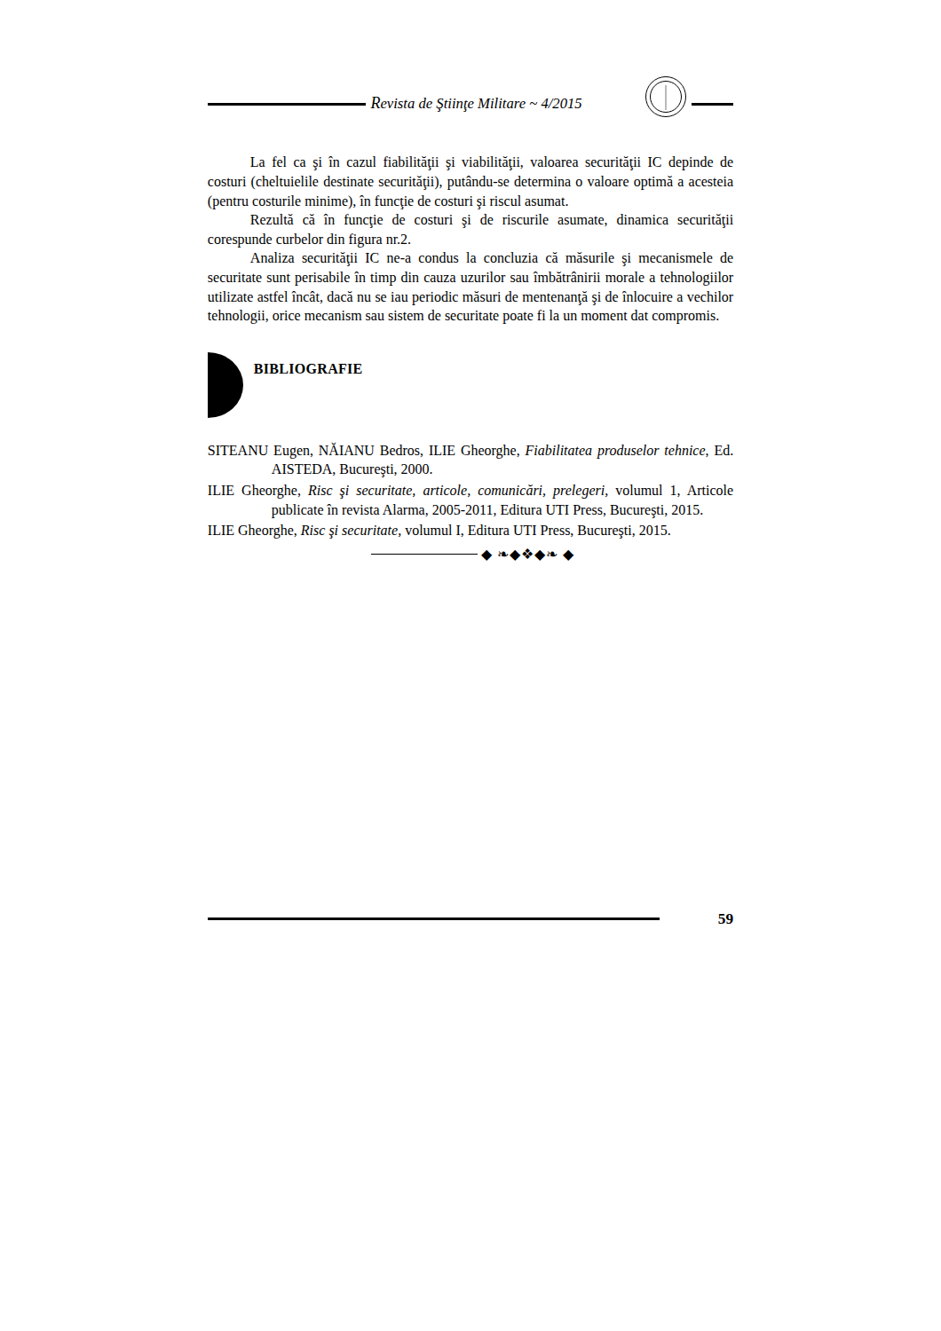Revista de Ştiinţe Militare ~ 4/2015
La fel ca şi în cazul fiabilităţii şi viabilităţii, valoarea securităţii IC depinde de costuri (cheltuielile destinate securităţii), putându-se determina o valoare optimă a acesteia (pentru costurile minime), în funcţie de costuri şi riscul asumat.
Rezultă că în funcţie de costuri şi de riscurile asumate, dinamica securităţii corespunde curbelor din figura nr.2.
Analiza securităţii IC ne-a condus la concluzia că măsurile şi mecanismele de securitate sunt perisabile în timp din cauza uzurilor sau îmbătrânirii morale a tehnologiilor utilizate astfel încât, dacă nu se iau periodic măsuri de mentenanţă şi de înlocuire a vechilor tehnologii, orice mecanism sau sistem de securitate poate fi la un moment dat compromis.
BIBLIOGRAFIE
SITEANU Eugen, NĂIANU Bedros, ILIE Gheorghe, Fiabilitatea produselor tehnice, Ed. AISTEDA, Bucureşti, 2000.
ILIE Gheorghe, Risc şi securitate, articole, comunicări, prelegeri, volumul 1, Articole publicate în revista Alarma, 2005-2011, Editura UTI Press, Bucureşti, 2015.
ILIE Gheorghe, Risc şi securitate, volumul I, Editura UTI Press, Bucureşti, 2015.
◆ ❧◆❖◆❧ ◆
59